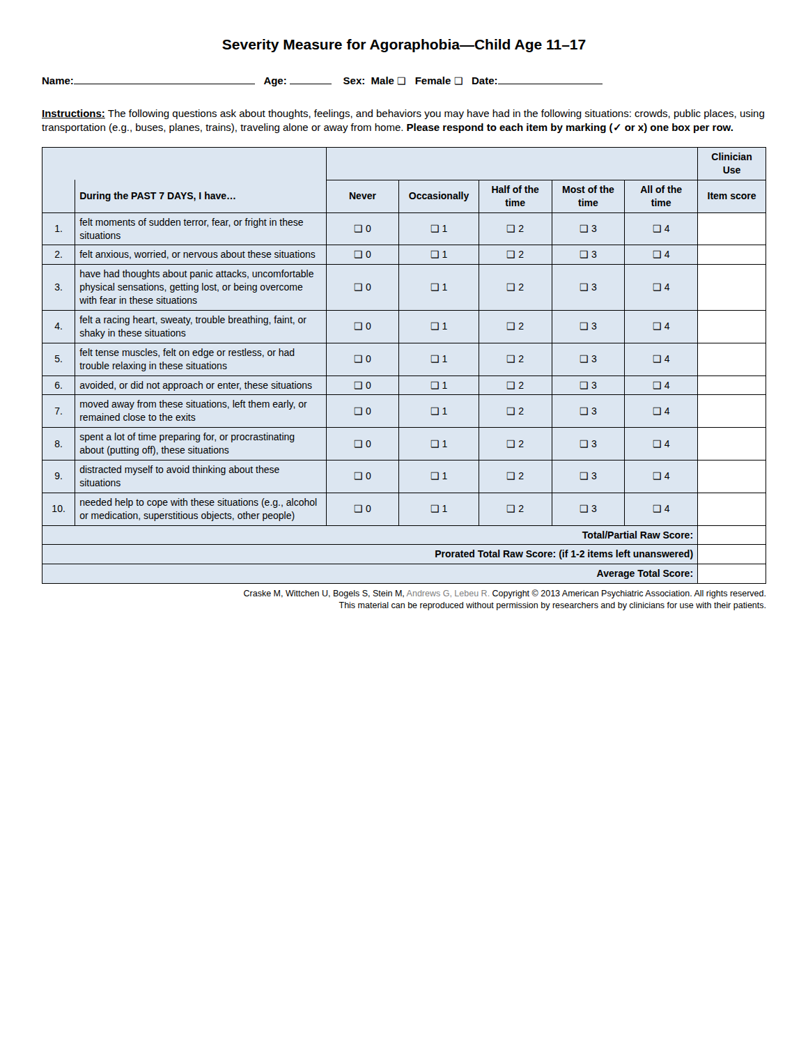Severity Measure for Agoraphobia—Child Age 11–17
Name: Age: Sex: Male ❑ Female ❑ Date:
Instructions: The following questions ask about thoughts, feelings, and behaviors you may have had in the following situations: crowds, public places, using transportation (e.g., buses, planes, trains), traveling alone or away from home. Please respond to each item by marking (✓ or x) one box per row.
| | | Clinician Use |
| --- | --- | --- |
| | During the PAST 7 DAYS , I have… | Never | Occasionally | Half of the time | Most of the time | All of the time | Item score |
| 1. | felt moments of sudden terror, fear, or fright in these situations | ❑ 0 | ❑ 1 | ❑ 2 | ❑ 3 | ❑ 4 | |
| 2. | felt anxious, worried, or nervous about these situations | ❑ 0 | ❑ 1 | ❑ 2 | ❑ 3 | ❑ 4 | |
| 3. | have had thoughts about panic attacks, uncomfortable physical sensations, getting lost, or being overcome with fear in these situations | ❑ 0 | ❑ 1 | ❑ 2 | ❑ 3 | ❑ 4 | |
| 4. | felt a racing heart, sweaty, trouble breathing, faint, or shaky in these situations | ❑ 0 | ❑ 1 | ❑ 2 | ❑ 3 | ❑ 4 | |
| 5. | felt tense muscles, felt on edge or restless, or had trouble relaxing in these situations | ❑ 0 | ❑ 1 | ❑ 2 | ❑ 3 | ❑ 4 | |
| 6. | avoided, or did not approach or enter, these situations | ❑ 0 | ❑ 1 | ❑ 2 | ❑ 3 | ❑ 4 | |
| 7. | moved away from these situations, left them early, or remained close to the exits | ❑ 0 | ❑ 1 | ❑ 2 | ❑ 3 | ❑ 4 | |
| 8. | spent a lot of time preparing for, or procrastinating about (putting off), these situations | ❑ 0 | ❑ 1 | ❑ 2 | ❑ 3 | ❑ 4 | |
| 9. | distracted myself to avoid thinking about these situations | ❑ 0 | ❑ 1 | ❑ 2 | ❑ 3 | ❑ 4 | |
| 10. | needed help to cope with these situations (e.g., alcohol or medication, superstitious objects, other people) | ❑ 0 | ❑ 1 | ❑ 2 | ❑ 3 | ❑ 4 | |
| Total/Partial Raw Score: | |
| Prorated Total Raw Score: (if 1-2 items left unanswered) | |
| Average Total Score: | |
Craske M, Wittchen U, Bogels S, Stein M, Andrews G, Lebeu R. Copyright © 2013 American Psychiatric Association. All rights reserved.
This material can be reproduced without permission by researchers and by clinicians for use with their patients.